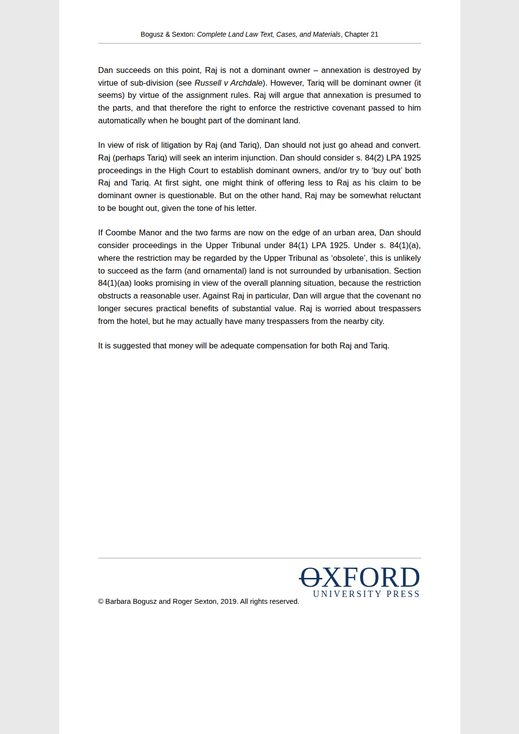Bogusz & Sexton: Complete Land Law Text, Cases, and Materials, Chapter 21
Dan succeeds on this point, Raj is not a dominant owner – annexation is destroyed by virtue of sub-division (see Russell v Archdale). However, Tariq will be dominant owner (it seems) by virtue of the assignment rules. Raj will argue that annexation is presumed to the parts, and that therefore the right to enforce the restrictive covenant passed to him automatically when he bought part of the dominant land.
In view of risk of litigation by Raj (and Tariq), Dan should not just go ahead and convert. Raj (perhaps Tariq) will seek an interim injunction. Dan should consider s. 84(2) LPA 1925 proceedings in the High Court to establish dominant owners, and/or try to ‘buy out’ both Raj and Tariq. At first sight, one might think of offering less to Raj as his claim to be dominant owner is questionable. But on the other hand, Raj may be somewhat reluctant to be bought out, given the tone of his letter.
If Coombe Manor and the two farms are now on the edge of an urban area, Dan should consider proceedings in the Upper Tribunal under 84(1) LPA 1925. Under s. 84(1)(a), where the restriction may be regarded by the Upper Tribunal as ‘obsolete’, this is unlikely to succeed as the farm (and ornamental) land is not surrounded by urbanisation. Section 84(1)(aa) looks promising in view of the overall planning situation, because the restriction obstructs a reasonable user. Against Raj in particular, Dan will argue that the covenant no longer secures practical benefits of substantial value. Raj is worried about trespassers from the hotel, but he may actually have many trespassers from the nearby city.
It is suggested that money will be adequate compensation for both Raj and Tariq.
OXFORD UNIVERSITY PRESS
© Barbara Bogusz and Roger Sexton, 2019. All rights reserved.